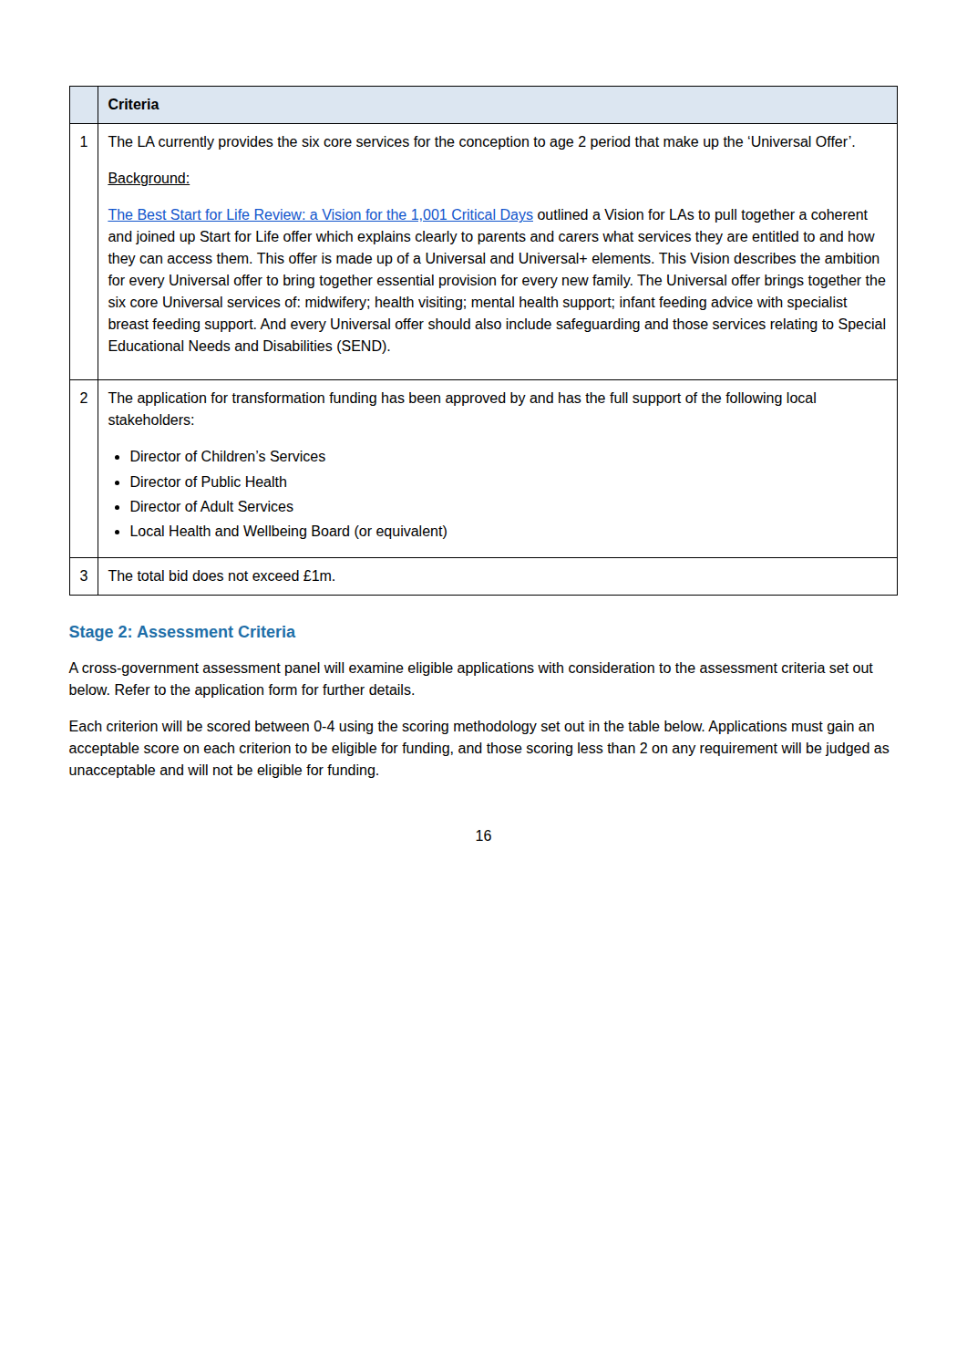| | Criteria |
| --- | --- |
| 1 | The LA currently provides the six core services for the conception to age 2 period that make up the ‘Universal Offer’. Background: The Best Start for Life Review: a Vision for the 1,001 Critical Days outlined a Vision for LAs to pull together a coherent and joined up Start for Life offer which explains clearly to parents and carers what services they are entitled to and how they can access them. This offer is made up of a Universal and Universal+ elements. This Vision describes the ambition for every Universal offer to bring together essential provision for every new family. The Universal offer brings together the six core Universal services of: midwifery; health visiting; mental health support; infant feeding advice with specialist breast feeding support. And every Universal offer should also include safeguarding and those services relating to Special Educational Needs and Disabilities (SEND). |
| 2 | The application for transformation funding has been approved by and has the full support of the following local stakeholders: Director of Children’s Services Director of Public Health Director of Adult Services Local Health and Wellbeing Board (or equivalent) |
| 3 | The total bid does not exceed £1m. |
Stage 2: Assessment Criteria
A cross-government assessment panel will examine eligible applications with consideration to the assessment criteria set out below. Refer to the application form for further details.
Each criterion will be scored between 0-4 using the scoring methodology set out in the table below. Applications must gain an acceptable score on each criterion to be eligible for funding, and those scoring less than 2 on any requirement will be judged as unacceptable and will not be eligible for funding.
16